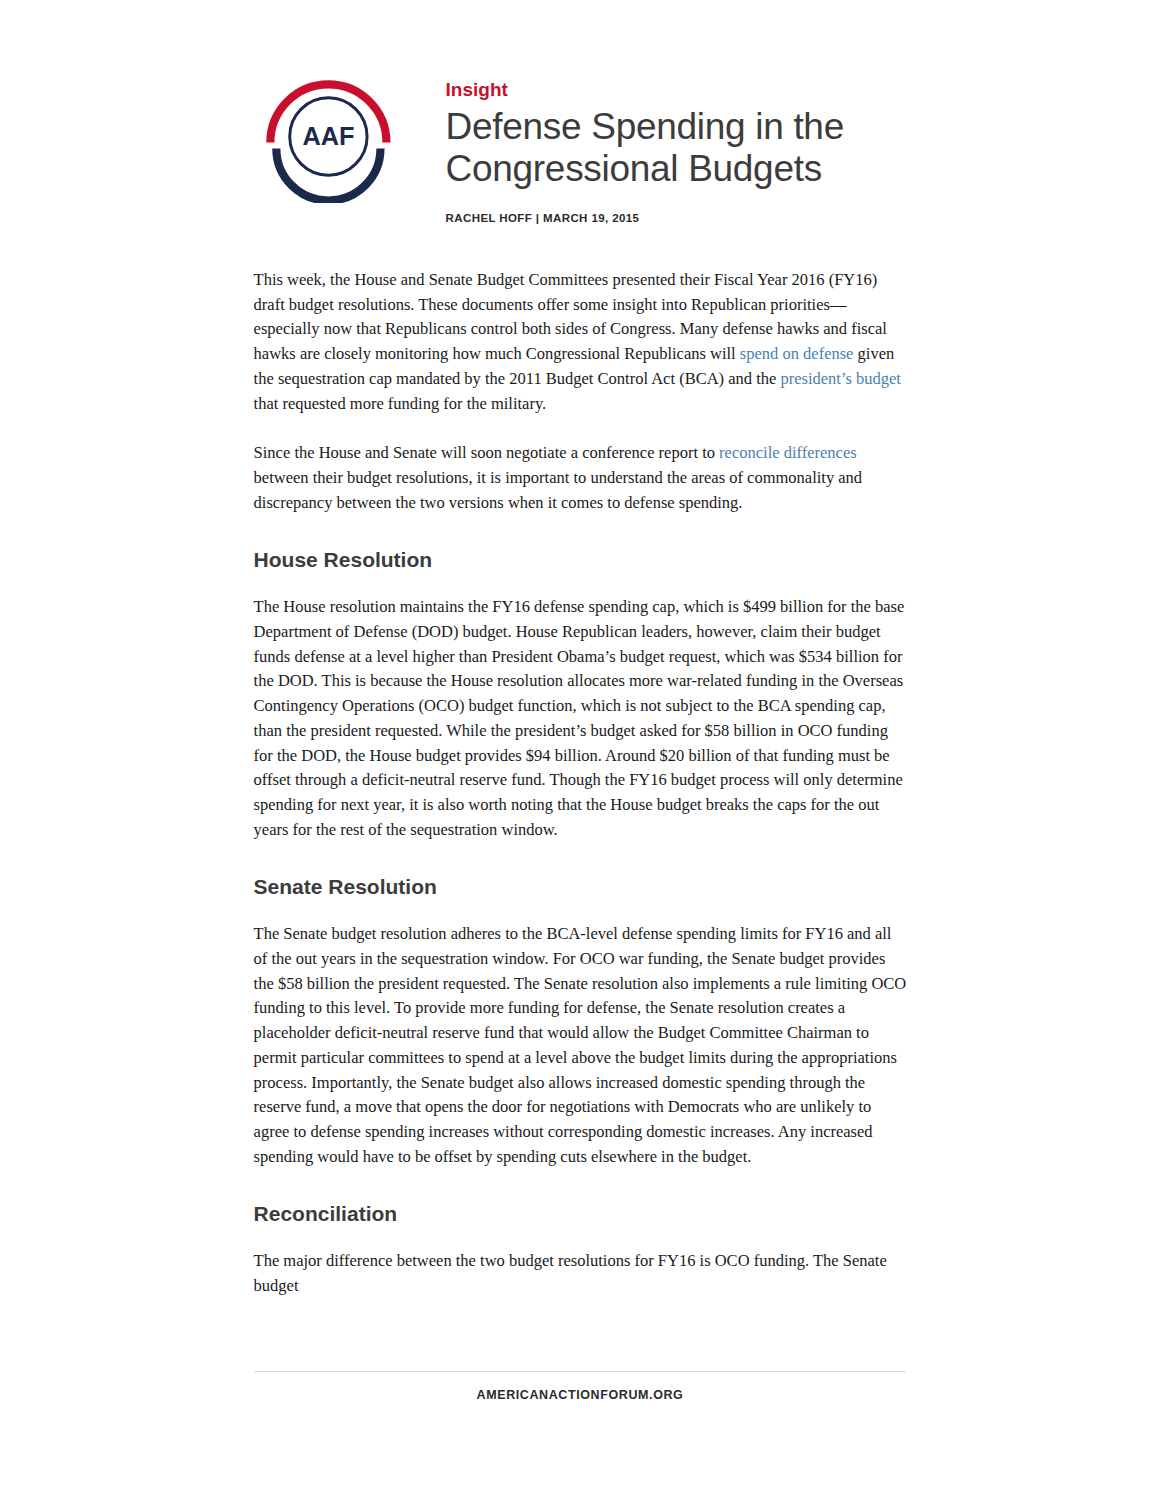AAF
Insight
Defense Spending in the
Congressional Budgets
RACHEL HOFF | MARCH 19, 2015
This week, the House and Senate Budget Committees presented their Fiscal Year 2016 (FY16) draft budget resolutions. These documents offer some insight into Republican priorities—especially now that Republicans control both sides of Congress. Many defense hawks and fiscal hawks are closely monitoring how much Congressional Republicans will spend on defense given the sequestration cap mandated by the 2011 Budget Control Act (BCA) and the president’s budget that requested more funding for the military.
Since the House and Senate will soon negotiate a conference report to reconcile differences between their budget resolutions, it is important to understand the areas of commonality and discrepancy between the two versions when it comes to defense spending.
House Resolution
The House resolution maintains the FY16 defense spending cap, which is $499 billion for the base Department of Defense (DOD) budget. House Republican leaders, however, claim their budget funds defense at a level higher than President Obama’s budget request, which was $534 billion for the DOD. This is because the House resolution allocates more war-related funding in the Overseas Contingency Operations (OCO) budget function, which is not subject to the BCA spending cap, than the president requested. While the president’s budget asked for $58 billion in OCO funding for the DOD, the House budget provides $94 billion. Around $20 billion of that funding must be offset through a deficit-neutral reserve fund. Though the FY16 budget process will only determine spending for next year, it is also worth noting that the House budget breaks the caps for the out years for the rest of the sequestration window.
Senate Resolution
The Senate budget resolution adheres to the BCA-level defense spending limits for FY16 and all of the out years in the sequestration window. For OCO war funding, the Senate budget provides the $58 billion the president requested. The Senate resolution also implements a rule limiting OCO funding to this level. To provide more funding for defense, the Senate resolution creates a placeholder deficit-neutral reserve fund that would allow the Budget Committee Chairman to permit particular committees to spend at a level above the budget limits during the appropriations process. Importantly, the Senate budget also allows increased domestic spending through the reserve fund, a move that opens the door for negotiations with Democrats who are unlikely to agree to defense spending increases without corresponding domestic increases. Any increased spending would have to be offset by spending cuts elsewhere in the budget.
Reconciliation
The major difference between the two budget resolutions for FY16 is OCO funding. The Senate budget
AMERICANACTIONFORUM.ORG